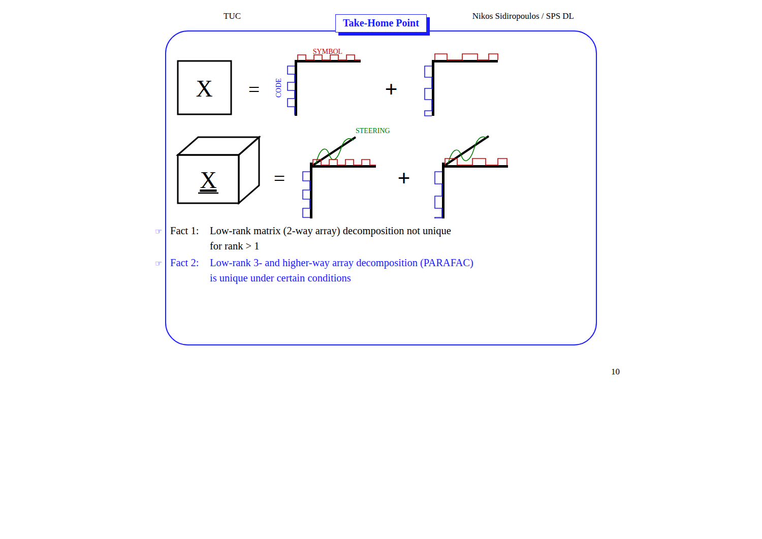TUC Nikos Sidiropoulos / SPS DL
Take-Home Point
X = CODE SYMBOL + X = STEERING +
☞ Fact 1: Low-rank matrix (2-way array) decomposition not uniquefor rank > 1
☞ Fact 2: Low-rank 3- and higher-way array decomposition (PARAFAC)is unique under certain conditions
10